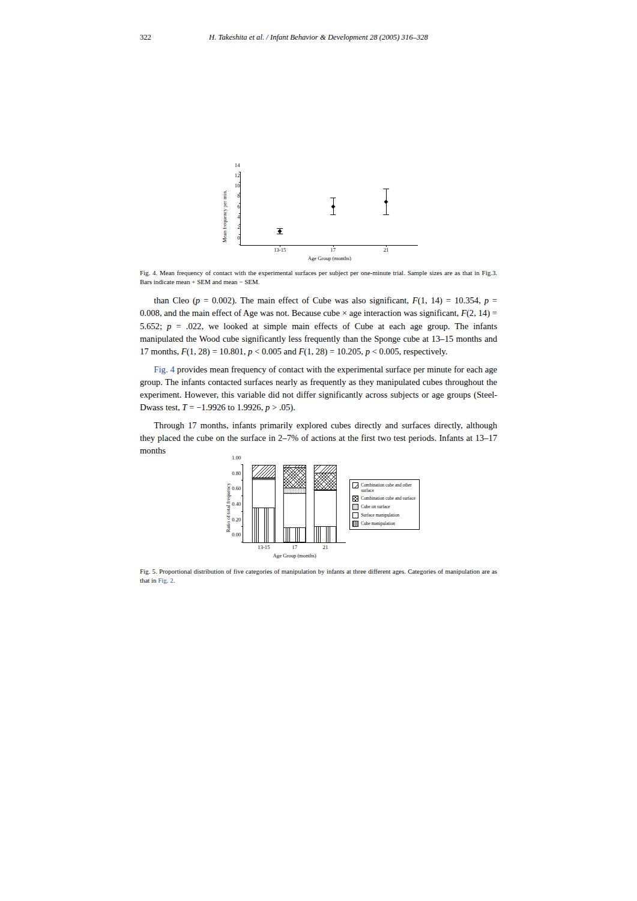322 H. Takeshita et al. / Infant Behavior & Development 28 (2005) 316–328
Mean frequency per min.
0 2 4 6 8 10 12 14 13-15 17 21 Age Group (months)
Fig. 4. Mean frequency of contact with the experimental surfaces per subject per one-minute trial. Sample sizes are as that in Fig.3. Bars indicate mean + SEM and mean − SEM.
than Cleo (p = 0.002). The main effect of Cube was also significant, F(1, 14) = 10.354, p = 0.008, and the main effect of Age was not. Because cube × age interaction was significant, F(2, 14) = 5.652; p = .022, we looked at simple main effects of Cube at each age group. The infants manipulated the Wood cube significantly less frequently than the Sponge cube at 13–15 months and 17 months, F(1, 28) = 10.801, p < 0.005 and F(1, 28) = 10.205, p < 0.005, respectively.
Fig. 4 provides mean frequency of contact with the experimental surface per minute for each age group. The infants contacted surfaces nearly as frequently as they manipulated cubes throughout the experiment. However, this variable did not differ significantly across subjects or age groups (Steel-Dwass test, T = −1.9926 to 1.9926, p > .05).
Through 17 months, infants primarily explored cubes directly and surfaces directly, although they placed the cube on the surface in 2–7% of actions at the first two test periods. Infants at 13–17 months
Ratio of total frequency
0.00 0.20 0.40 0.60 0.80 1.00 13-15 17 21 Age Group (months)
Combination cube and other surface
Combination cube and surface
Cube on surface
Surface manipulation
Cube manipulation
Fig. 5. Proportional distribution of five categories of manipulation by infants at three different ages. Categories of manipulation are as that in Fig. 2.